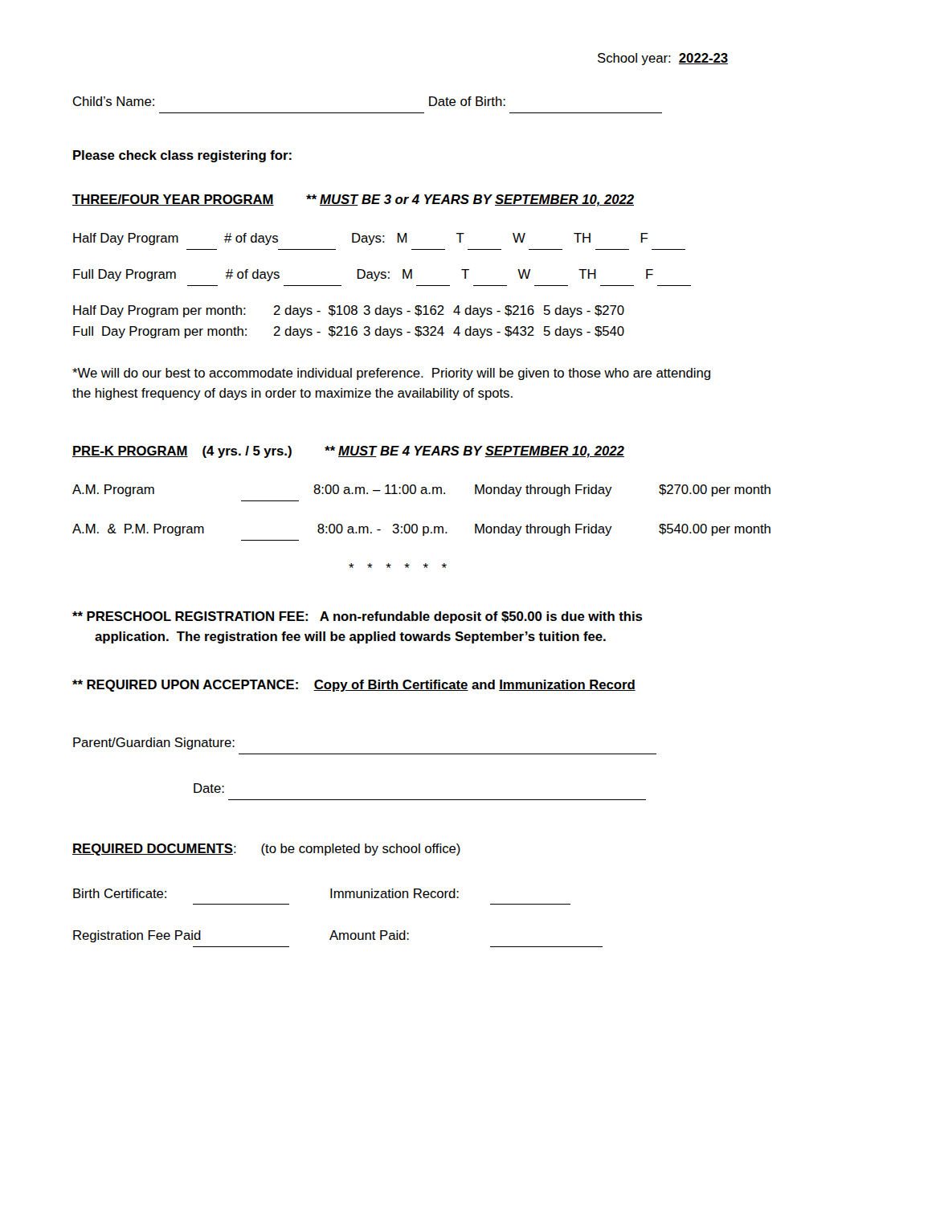School year: 2022-23
Child’s Name: Date of Birth:
Please check class registering for:
THREE/FOUR YEAR PROGRAM** MUST BE 3 or 4 YEARS BY SEPTEMBER 10, 2022
Half Day Program # of days Days: M T W TH F
Full Day Program # of days Days: M T W TH F
Half Day Program per month: 2 days - $1083 days - $1624 days - $2165 days - $270
Full Day Program per month: 2 days - $2163 days - $3244 days - $4325 days - $540
*We will do our best to accommodate individual preference. Priority will be given to those who are attending the highest frequency of days in order to maximize the availability of spots.
PRE-K PROGRAM(4 yrs. / 5 yrs.)** MUST BE 4 YEARS BY SEPTEMBER 10, 2022
A.M. Program 8:00 a.m. – 11:00 a.m. Monday through Friday$270.00 per month
A.M. & P.M. Program 8:00 a.m. - 3:00 p.m. Monday through Friday$540.00 per month
* * * * * *
** PRESCHOOL REGISTRATION FEE: A non-refundable deposit of $50.00 is due with this application. The registration fee will be applied towards September’s tuition fee.
** REQUIRED UPON ACCEPTANCE: Copy of Birth Certificate and Immunization Record
Parent/Guardian Signature:
Date:
REQUIRED DOCUMENTS:(to be completed by school office)
Birth Certificate: Immunization Record:
Registration Fee Paid Amount Paid: